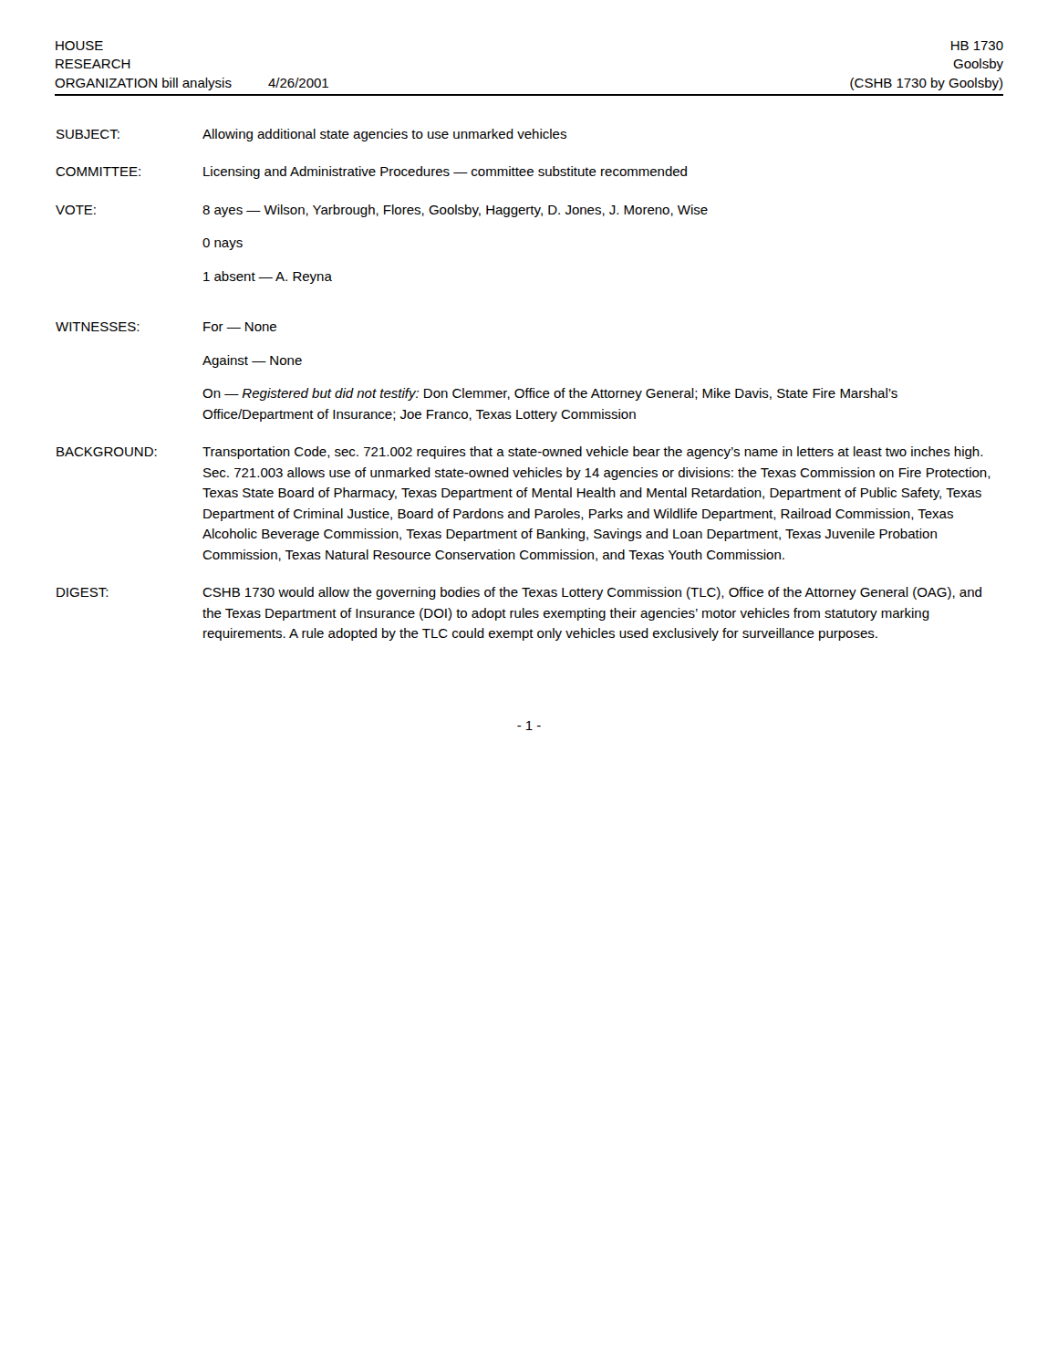HOUSE
RESEARCH
ORGANIZATION bill analysis 4/26/2001
HB 1730
Goolsby
(CSHB 1730 by Goolsby)
| SUBJECT: | Allowing additional state agencies to use unmarked vehicles |
| COMMITTEE: | Licensing and Administrative Procedures — committee substitute recommended |
| VOTE: | 8 ayes — Wilson, Yarbrough, Flores, Goolsby, Haggerty, D. Jones, J. Moreno, Wise 0 nays 1 absent — A. Reyna |
| WITNESSES: | For — None Against — None On — Registered but did not testify: Don Clemmer, Office of the Attorney General; Mike Davis, State Fire Marshal’s Office/Department of Insurance; Joe Franco, Texas Lottery Commission |
| BACKGROUND: | Transportation Code, sec. 721.002 requires that a state-owned vehicle bear the agency’s name in letters at least two inches high. Sec. 721.003 allows use of unmarked state-owned vehicles by 14 agencies or divisions: the Texas Commission on Fire Protection, Texas State Board of Pharmacy, Texas Department of Mental Health and Mental Retardation, Department of Public Safety, Texas Department of Criminal Justice, Board of Pardons and Paroles, Parks and Wildlife Department, Railroad Commission, Texas Alcoholic Beverage Commission, Texas Department of Banking, Savings and Loan Department, Texas Juvenile Probation Commission, Texas Natural Resource Conservation Commission, and Texas Youth Commission. |
| DIGEST: | CSHB 1730 would allow the governing bodies of the Texas Lottery Commission (TLC), Office of the Attorney General (OAG), and the Texas Department of Insurance (DOI) to adopt rules exempting their agencies’ motor vehicles from statutory marking requirements. A rule adopted by the TLC could exempt only vehicles used exclusively for surveillance purposes. |
- 1 -